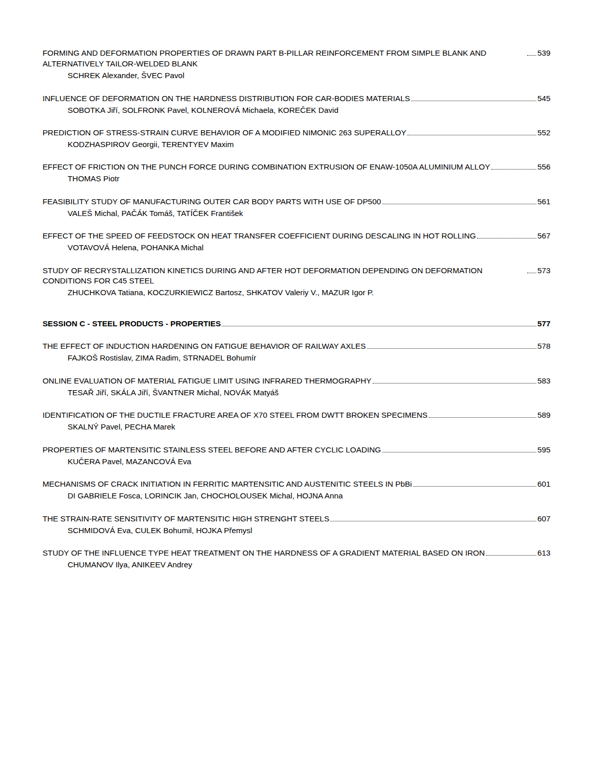FORMING AND DEFORMATION PROPERTIES OF DRAWN PART B-PILLAR REINFORCEMENT FROM SIMPLE BLANK AND ALTERNATIVELY TAILOR-WELDED BLANK 539
SCHREK Alexander, ŠVEC Pavol
INFLUENCE OF DEFORMATION ON THE HARDNESS DISTRIBUTION FOR CAR-BODIES MATERIALS 545
SOBOTKA Jiří, SOLFRONK Pavel, KOLNEROVÁ Michaela, KOREČEK David
PREDICTION OF STRESS-STRAIN CURVE BEHAVIOR OF A MODIFIED NIMONIC 263 SUPERALLOY 552
KODZHASPIROV Georgii, TERENTYEV Maxim
EFFECT OF FRICTION ON THE PUNCH FORCE DURING COMBINATION EXTRUSION OF ENAW-1050A ALUMINIUM ALLOY 556
THOMAS Piotr
FEASIBILITY STUDY OF MANUFACTURING OUTER CAR BODY PARTS WITH USE OF DP500 561
VALEŠ Michal, PAČÁK Tomáš, TATÍČEK František
EFFECT OF THE SPEED OF FEEDSTOCK ON HEAT TRANSFER COEFFICIENT DURING DESCALING IN HOT ROLLING 567
VOTAVOVÁ Helena, POHANKA Michal
STUDY OF RECRYSTALLIZATION KINETICS DURING AND AFTER HOT DEFORMATION DEPENDING ON DEFORMATION CONDITIONS FOR C45 STEEL 573
ZHUCHKOVA Tatiana, KOCZURKIEWICZ Bartosz, SHKATOV Valeriy V., MAZUR Igor P.
SESSION C - STEEL PRODUCTS - PROPERTIES 577
THE EFFECT OF INDUCTION HARDENING ON FATIGUE BEHAVIOR OF RAILWAY AXLES 578
FAJKOŠ Rostislav, ZIMA Radim, STRNADEL Bohumír
ONLINE EVALUATION OF MATERIAL FATIGUE LIMIT USING INFRARED THERMOGRAPHY 583
TESAŘ Jiří, SKÁLA Jiří, ŠVANTNER Michal, NOVÁK Matyáš
IDENTIFICATION OF THE DUCTILE FRACTURE AREA OF X70 STEEL FROM DWTT BROKEN SPECIMENS 589
SKALNÝ Pavel, PECHA Marek
PROPERTIES OF MARTENSITIC STAINLESS STEEL BEFORE AND AFTER CYCLIC LOADING 595
KUČERA Pavel, MAZANCOVÁ Eva
MECHANISMS OF CRACK INITIATION IN FERRITIC MARTENSITIC AND AUSTENITIC STEELS IN PbBi 601
DI GABRIELE Fosca, LORINCIK Jan, CHOCHOLOUSEK Michal, HOJNA Anna
THE STRAIN-RATE SENSITIVITY OF MARTENSITIC HIGH STRENGHT STEELS 607
SCHMIDOVÁ Eva, CULEK Bohumil, HOJKA Přemysl
STUDY OF THE INFLUENCE TYPE HEAT TREATMENT ON THE HARDNESS OF A GRADIENT MATERIAL BASED ON IRON 613
CHUMANOV Ilya, ANIKEEV Andrey